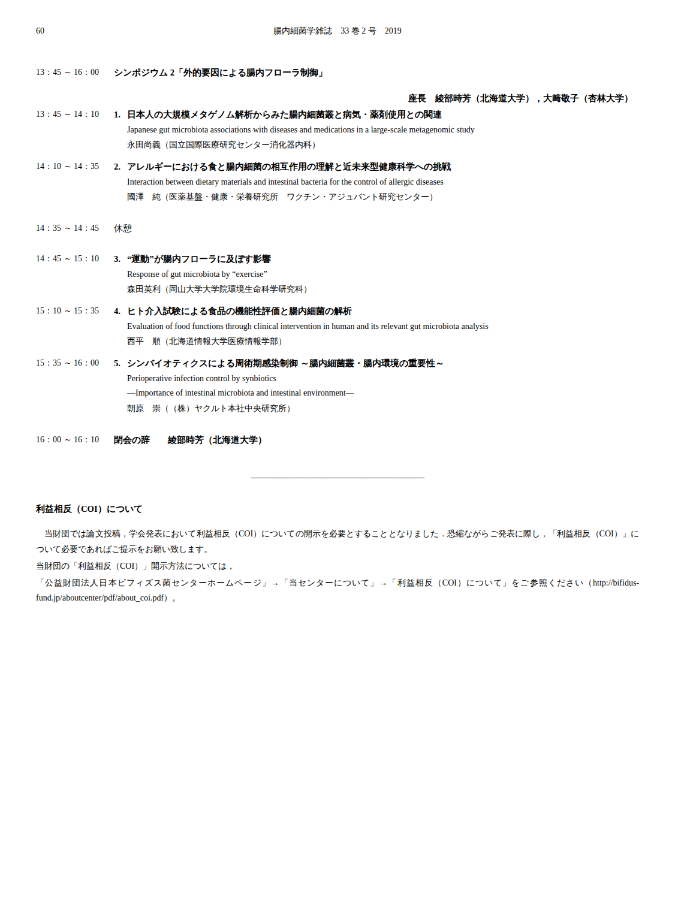60
腸内細菌学雑誌　33 巻 2 号　2019
13：45 ～ 16：00
シンポジウム 2「外的要因による腸内フローラ制御」
座長　綾部時芳（北海道大学），大﨑敬子（杏林大学）
13：45 ～ 14：10
1. 日本人の大規模メタゲノム解析からみた腸内細菌叢と病気・薬剤使用との関連
Japanese gut microbiota associations with diseases and medications in a large-scale metagenomic study
永田尚義（国立国際医療研究センター消化器内科）
14：10 ～ 14：35
2. アレルギーにおける食と腸内細菌の相互作用の理解と近未来型健康科学への挑戦
Interaction between dietary materials and intestinal bacteria for the control of allergic diseases
國澤　純（医薬基盤・健康・栄養研究所　ワクチン・アジュバント研究センター）
14：35 ～ 14：45
休憩
14：45 ～ 15：10
3.“運動”が腸内フローラに及ぼす影響
Response of gut microbiota by “exercise”
森田英利（岡山大学大学院環境生命科学研究科）
15：10 ～ 15：35
4. ヒト介入試験による食品の機能性評価と腸内細菌の解析
Evaluation of food functions through clinical intervention in human and its relevant gut microbiota analysis
西平　順（北海道情報大学医療情報学部）
15：35 ～ 16：00
5. シンバイオティクスによる周術期感染制御 ～腸内細菌叢・腸内環境の重要性～
Perioperative infection control by synbiotics
—Importance of intestinal microbiota and intestinal environment—
朝原　崇（（株）ヤクルト本社中央研究所）
16：00 ～ 16：10
閉会の辞　　綾部時芳（北海道大学）
-----------------------------------------------------------------------------------
利益相反（COI）について
当財団では論文投稿，学会発表において利益相反（COI）についての開示を必要とすることとなりました．恐縮ながらご発表に際し，「利益相反（COI）」について必要であればご提示をお願い致します。
当財団の「利益相反（COI）」開示方法については，
「公益財団法人日本ビフィズス菌センターホームページ」→「当センターについて」→「利益相反（COI）について」をご参照ください（http://bifidus-fund.jp/aboutcenter/pdf/about_coi.pdf）。